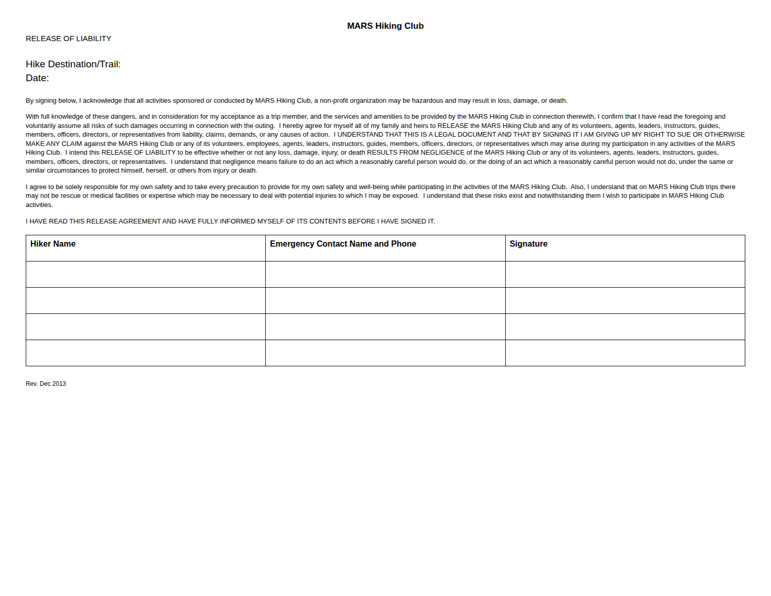MARS Hiking Club
RELEASE OF LIABILITY
Hike Destination/Trail:
Date:
By signing below, I acknowledge that all activities sponsored or conducted by MARS Hiking Club, a non-profit organization may be hazardous and may result in loss, damage, or death.
With full knowledge of these dangers, and in consideration for my acceptance as a trip member, and the services and amenities to be provided by the MARS Hiking Club in connection therewith, I confirm that I have read the foregoing and voluntarily assume all risks of such damages occurring in connection with the outing. I hereby agree for myself all of my family and heirs to RELEASE the MARS Hiking Club and any of its volunteers, agents, leaders, instructors, guides, members, officers, directors, or representatives from liability, claims, demands, or any causes of action. I UNDERSTAND THAT THIS IS A LEGAL DOCUMENT AND THAT BY SIGNING IT I AM GIVING UP MY RIGHT TO SUE OR OTHERWISE MAKE ANY CLAIM against the MARS Hiking Club or any of its volunteers, employees, agents, leaders, instructors, guides, members, officers, directors, or representatives which may arise during my participation in any activities of the MARS Hiking Club. I intend this RELEASE OF LIABILITY to be effective whether or not any loss, damage, injury, or death RESULTS FROM NEGLIGENCE of the MARS Hiking Club or any of its volunteers, agents, leaders, instructors, guides, members, officers, directors, or representatives. I understand that negligence means failure to do an act which a reasonably careful person would do, or the doing of an act which a reasonably careful person would not do, under the same or similar circumstances to protect himself, herself, or others from injury or death.
I agree to be solely responsible for my own safety and to take every precaution to provide for my own safety and well-being while participating in the activities of the MARS Hiking Club. Also, I understand that on MARS Hiking Club trips there may not be rescue or medical facilities or expertise which may be necessary to deal with potential injuries to which I may be exposed. I understand that these risks exist and notwithstanding them I wish to participate in MARS Hiking Club activities.
I HAVE READ THIS RELEASE AGREEMENT AND HAVE FULLY INFORMED MYSELF OF ITS CONTENTS BEFORE I HAVE SIGNED IT.
| Hiker Name | Emergency Contact Name and Phone | Signature |
| --- | --- | --- |
Rev. Dec 2013